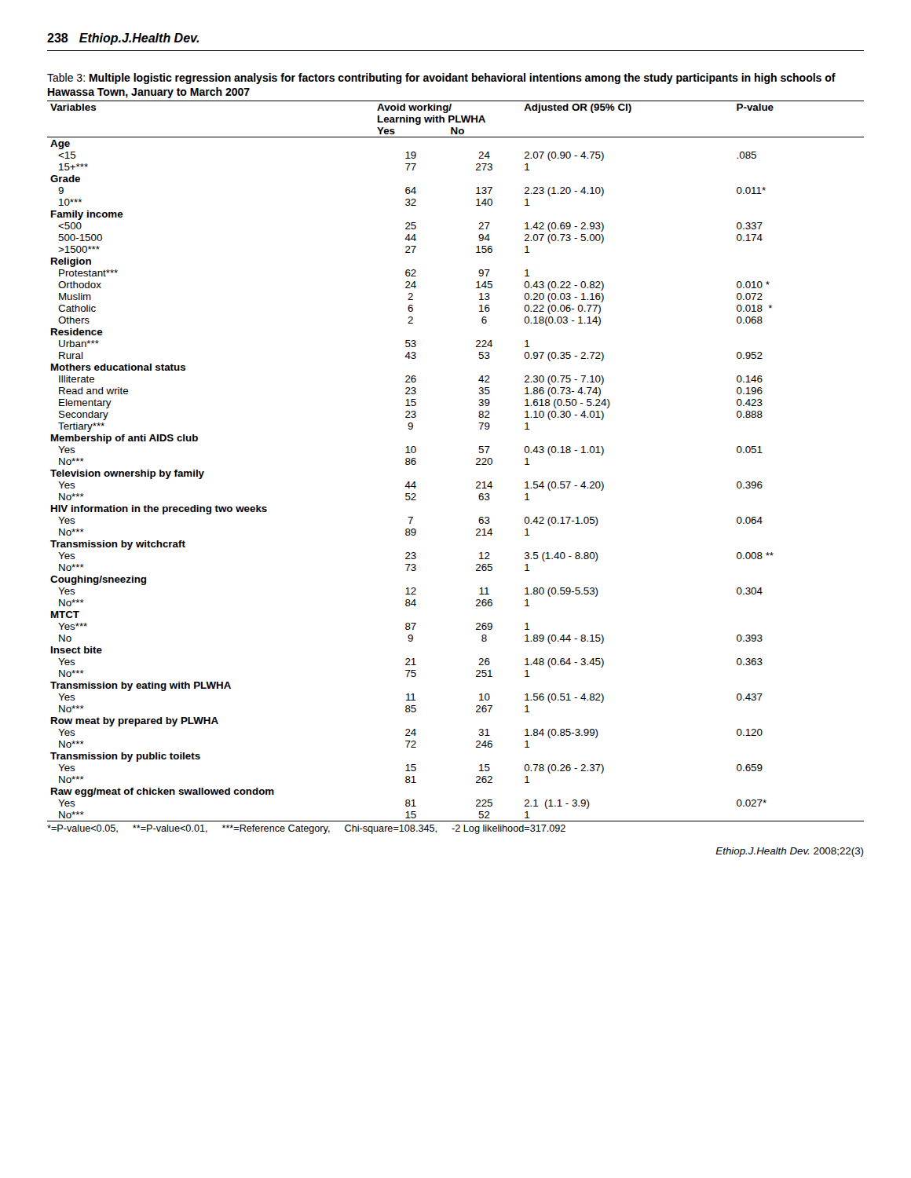238 Ethiop.J.Health Dev.
Table 3: Multiple logistic regression analysis for factors contributing for avoidant behavioral intentions among the study participants in high schools of Hawassa Town, January to March 2007
| Variables | Avoid working/ Learning with PLWHA | Adjusted OR (95% CI) | P-value |
| --- | --- | --- | --- |
| | Yes | No | | |
| Age | | | | |
| <15 | 19 | 24 | 2.07 (0.90 - 4.75) | .085 |
| 15+*** | 77 | 273 | 1 | |
| Grade | | | | |
| 9 | 64 | 137 | 2.23 (1.20 - 4.10) | 0.011* |
| 10*** | 32 | 140 | 1 | |
| Family income | | | | |
| <500 | 25 | 27 | 1.42 (0.69 - 2.93) | 0.337 |
| 500-1500 | 44 | 94 | 2.07 (0.73 - 5.00) | 0.174 |
| >1500*** | 27 | 156 | 1 | |
| Religion | | | | |
| Protestant*** | 62 | 97 | 1 | |
| Orthodox | 24 | 145 | 0.43 (0.22 - 0.82) | 0.010 * |
| Muslim | 2 | 13 | 0.20 (0.03 - 1.16) | 0.072 |
| Catholic | 6 | 16 | 0.22 (0.06- 0.77) | 0.018 * |
| Others | 2 | 6 | 0.18(0.03 - 1.14) | 0.068 |
| Residence | | | | |
| Urban*** | 53 | 224 | 1 | |
| Rural | 43 | 53 | 0.97 (0.35 - 2.72) | 0.952 |
| Mothers educational status | | | | |
| Illiterate | 26 | 42 | 2.30 (0.75 - 7.10) | 0.146 |
| Read and write | 23 | 35 | 1.86 (0.73- 4.74) | 0.196 |
| Elementary | 15 | 39 | 1.618 (0.50 - 5.24) | 0.423 |
| Secondary | 23 | 82 | 1.10 (0.30 - 4.01) | 0.888 |
| Tertiary*** | 9 | 79 | 1 | |
| Membership of anti AIDS club | | | | |
| Yes | 10 | 57 | 0.43 (0.18 - 1.01) | 0.051 |
| No*** | 86 | 220 | 1 | |
| Television ownership by family | | | | |
| Yes | 44 | 214 | 1.54 (0.57 - 4.20) | 0.396 |
| No*** | 52 | 63 | 1 | |
| HIV information in the preceding two weeks | | | | |
| Yes | 7 | 63 | 0.42 (0.17-1.05) | 0.064 |
| No*** | 89 | 214 | 1 | |
| Transmission by witchcraft | | | | |
| Yes | 23 | 12 | 3.5 (1.40 - 8.80) | 0.008 ** |
| No*** | 73 | 265 | 1 | |
| Coughing/sneezing | | | | |
| Yes | 12 | 11 | 1.80 (0.59-5.53) | 0.304 |
| No*** | 84 | 266 | 1 | |
| MTCT | | | | |
| Yes*** | 87 | 269 | 1 | |
| No | 9 | 8 | 1.89 (0.44 - 8.15) | 0.393 |
| Insect bite | | | | |
| Yes | 21 | 26 | 1.48 (0.64 - 3.45) | 0.363 |
| No*** | 75 | 251 | 1 | |
| Transmission by eating with PLWHA | | | | |
| Yes | 11 | 10 | 1.56 (0.51 - 4.82) | 0.437 |
| No*** | 85 | 267 | 1 | |
| Row meat by prepared by PLWHA | | | | |
| Yes | 24 | 31 | 1.84 (0.85-3.99) | 0.120 |
| No*** | 72 | 246 | 1 | |
| Transmission by public toilets | | | | |
| Yes | 15 | 15 | 0.78 (0.26 - 2.37) | 0.659 |
| No*** | 81 | 262 | 1 | |
| Raw egg/meat of chicken swallowed condom | | | | |
| Yes | 81 | 225 | 2.1 (1.1 - 3.9) | 0.027* |
| No*** | 15 | 52 | 1 | |
*=P-value<0.05, **=P-value<0.01, ***=Reference Category, Chi-square=108.345, -2 Log likelihood=317.092
Ethiop.J.Health Dev. 2008;22(3)